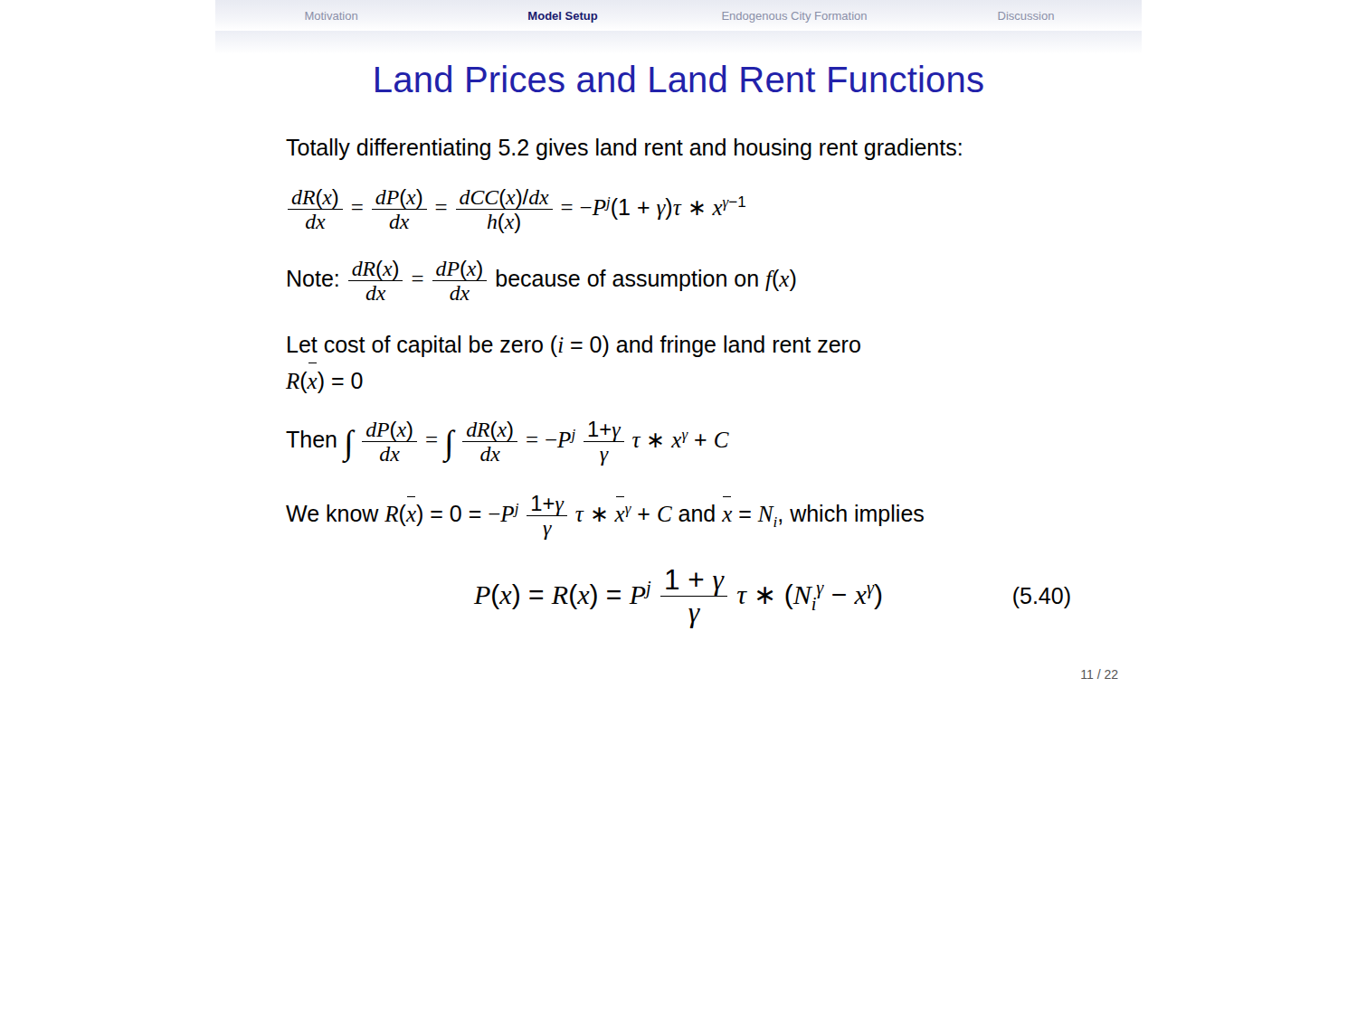Motivation
Model Setup
Endogenous City Formation
Discussion
Land Prices and Land Rent Functions
Totally differentiating 5.2 gives land rent and housing rent gradients:
dR(x) dx = dP(x) dx = dCC(x)/dx h(x) = −Pj(1 + γ)τ ∗ xγ−1
Note: dR(x) dx = dP(x) dx because of assumption on f(x)
Let cost of capital be zero (i = 0) and fringe land rent zero
R(x) = 0
Then ∫ dP(x) dx = ∫ dR(x) dx = −Pj 1+γ γ τ ∗ xγ + C
We know R(x) = 0 = −Pj 1+γ γ τ ∗ xγ + C and x = Ni, which implies
P(x) = R(x) = Pj 1 + γ γ τ ∗ (Niγ − xγ) (5.40)
11 / 22